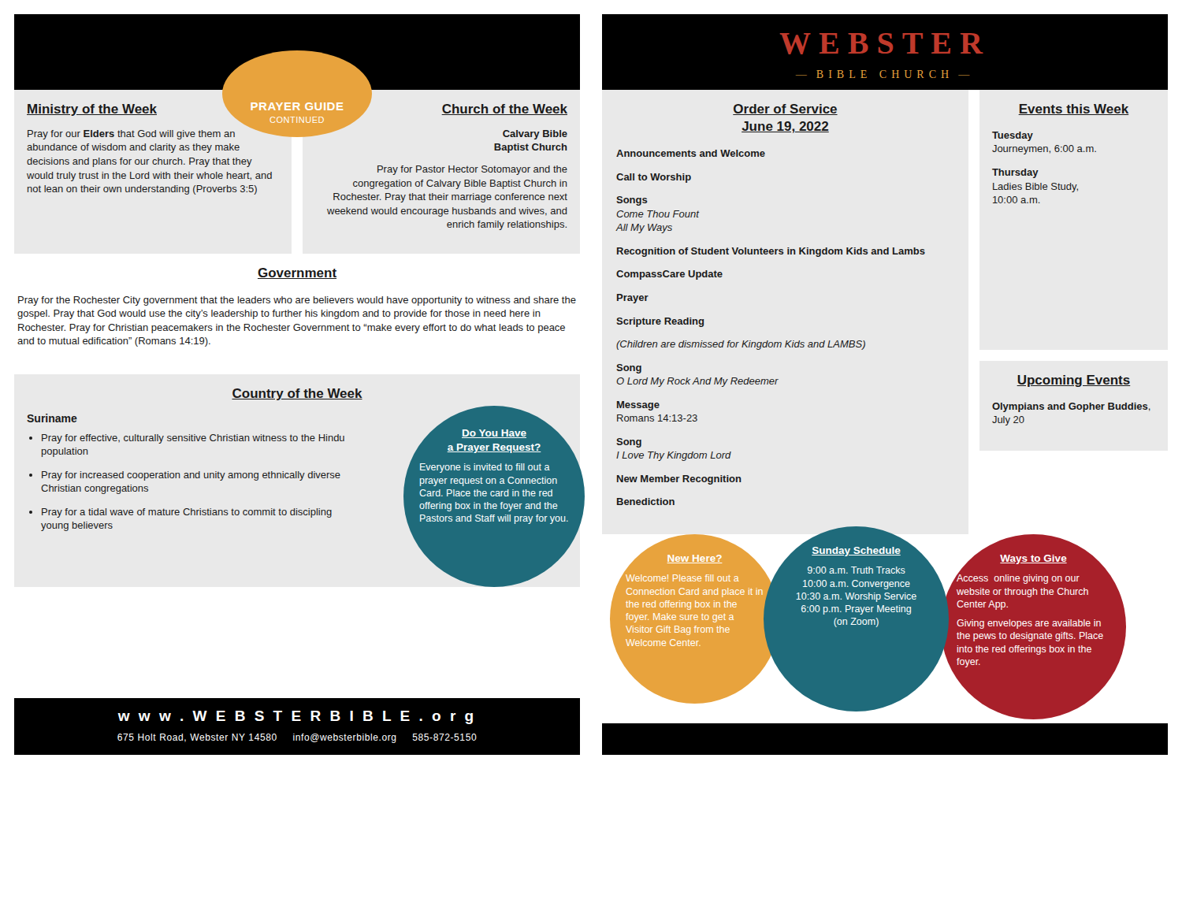PRAYER GUIDE CONTINUED
Ministry of the Week
Pray for our Elders that God will give them an abundance of wisdom and clarity as they make decisions and plans for our church. Pray that they would truly trust in the Lord with their whole heart, and not lean on their own understanding (Proverbs 3:5)
Church of the Week
Calvary Bible
Baptist Church
Pray for Pastor Hector Sotomayor and the congregation of Calvary Bible Baptist Church in Rochester. Pray that their marriage conference next weekend would encourage husbands and wives, and enrich family relationships.
Government
Pray for the Rochester City government that the leaders who are believers would have opportunity to witness and share the gospel. Pray that God would use the city’s leadership to further his kingdom and to provide for those in need here in Rochester. Pray for Christian peacemakers in the Rochester Government to “make every effort to do what leads to peace and to mutual edification” (Romans 14:19).
Country of the Week
Suriname
Pray for effective, culturally sensitive Christian witness to the Hindu population
Pray for increased cooperation and unity among ethnically diverse Christian congregations
Pray for a tidal wave of mature Christians to commit to discipling young believers
Do You Have
a Prayer Request?
Everyone is invited to fill out a prayer request on a Connection Card. Place the card in the red offering box in the foyer and the Pastors and Staff will pray for you.
w w w . W E B S T E R B I B L E . o r g
675 Holt Road, Webster NY 14580 info@websterbible.org 585-872-5150
WEBSTER
BIBLE CHURCH
Order of Service
June 19, 2022
Announcements and Welcome
Call to Worship
Songs Come Thou Fount All My Ways
Recognition of Student Volunteers in Kingdom Kids and Lambs
CompassCare Update
Prayer
Scripture Reading
(Children are dismissed for Kingdom Kids and LAMBS)
Song O Lord My Rock And My Redeemer
Message Romans 14:13-23
Song I Love Thy Kingdom Lord
New Member Recognition
Benediction
Events this Week
Tuesday
Journeymen, 6:00 a.m.
Thursday
Ladies Bible Study,
10:00 a.m.
Upcoming Events
Olympians and Gopher Buddies, July 20
New Here?
Welcome! Please fill out a Connection Card and place it in the red offering box in the foyer. Make sure to get a Visitor Gift Bag from the Welcome Center.
Sunday Schedule
9:00 a.m. Truth Tracks
10:00 a.m. Convergence
10:30 a.m. Worship Service
6:00 p.m. Prayer Meeting
(on Zoom)
Ways to Give
Access online giving on our website or through the Church Center App.
Giving envelopes are available in the pews to designate gifts. Place into the red offerings box in the foyer.